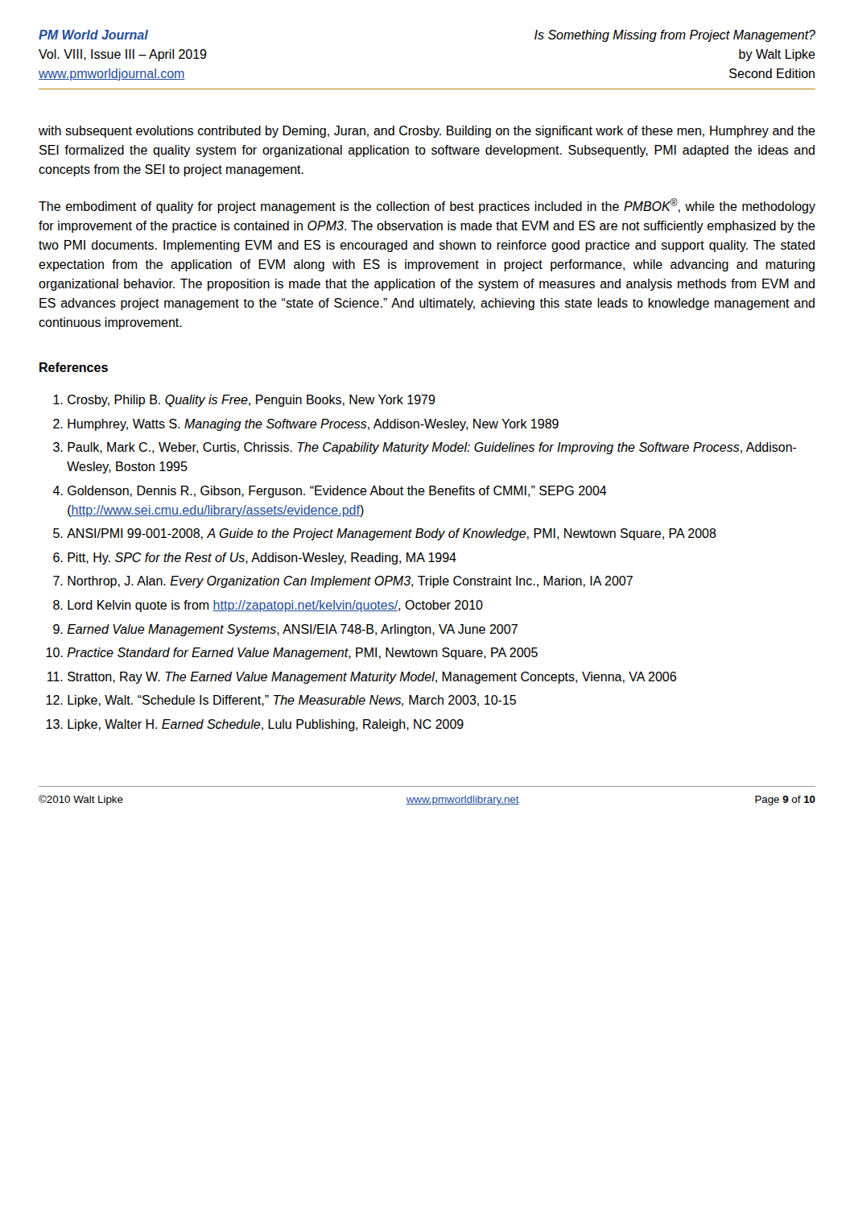| PM World Journal | Is Something Missing from Project Management? |
| Vol. VIII, Issue III – April 2019 | by Walt Lipke |
| www.pmworldjournal.com | Second Edition |
with subsequent evolutions contributed by Deming, Juran, and Crosby. Building on the significant work of these men, Humphrey and the SEI formalized the quality system for organizational application to software development. Subsequently, PMI adapted the ideas and concepts from the SEI to project management.
The embodiment of quality for project management is the collection of best practices included in the PMBOK®, while the methodology for improvement of the practice is contained in OPM3. The observation is made that EVM and ES are not sufficiently emphasized by the two PMI documents. Implementing EVM and ES is encouraged and shown to reinforce good practice and support quality. The stated expectation from the application of EVM along with ES is improvement in project performance, while advancing and maturing organizational behavior. The proposition is made that the application of the system of measures and analysis methods from EVM and ES advances project management to the “state of Science.” And ultimately, achieving this state leads to knowledge management and continuous improvement.
References
Crosby, Philip B. Quality is Free, Penguin Books, New York 1979
Humphrey, Watts S. Managing the Software Process, Addison-Wesley, New York 1989
Paulk, Mark C., Weber, Curtis, Chrissis. The Capability Maturity Model: Guidelines for Improving the Software Process, Addison-Wesley, Boston 1995
Goldenson, Dennis R., Gibson, Ferguson. “Evidence About the Benefits of CMMI,” SEPG 2004 (http://www.sei.cmu.edu/library/assets/evidence.pdf)
ANSI/PMI 99-001-2008, A Guide to the Project Management Body of Knowledge, PMI, Newtown Square, PA 2008
Pitt, Hy. SPC for the Rest of Us, Addison-Wesley, Reading, MA 1994
Northrop, J. Alan. Every Organization Can Implement OPM3, Triple Constraint Inc., Marion, IA 2007
Lord Kelvin quote is from http://zapatopi.net/kelvin/quotes/, October 2010
Earned Value Management Systems, ANSI/EIA 748-B, Arlington, VA June 2007
Practice Standard for Earned Value Management, PMI, Newtown Square, PA 2005
Stratton, Ray W. The Earned Value Management Maturity Model, Management Concepts, Vienna, VA 2006
Lipke, Walt. “Schedule Is Different,” The Measurable News, March 2003, 10-15
Lipke, Walter H. Earned Schedule, Lulu Publishing, Raleigh, NC 2009
| ©2010 Walt Lipke | www.pmworldlibrary.net | Page 9 of 10 |